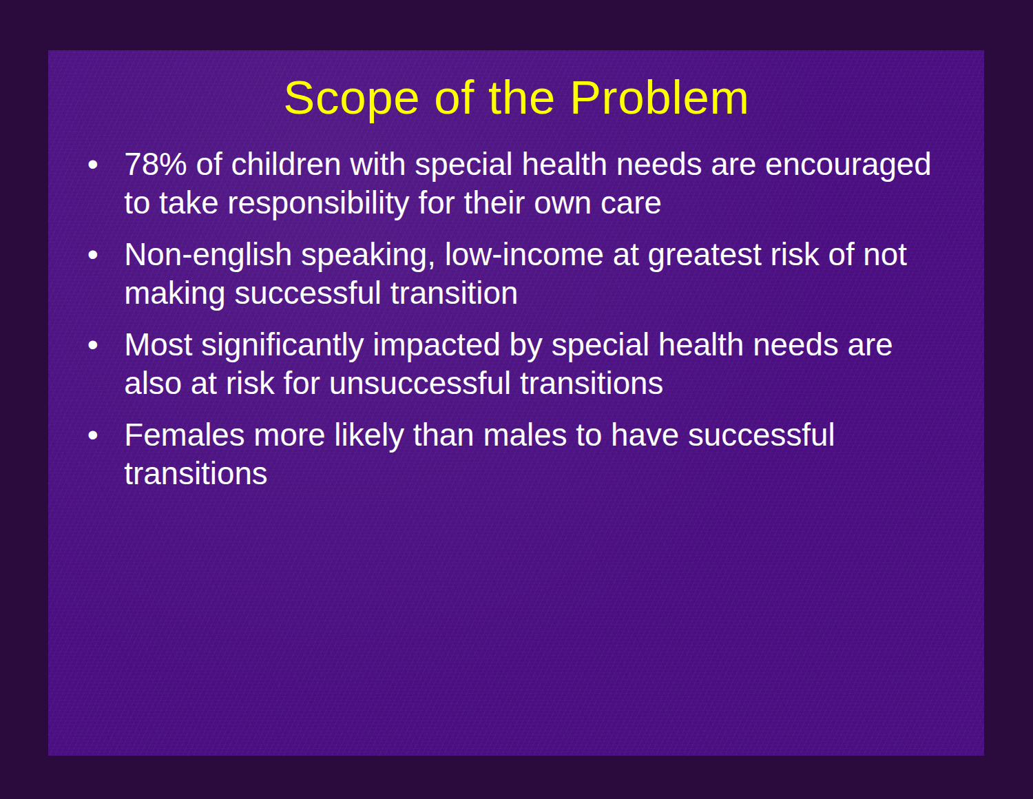Scope of the Problem
78% of children with special health needs are encouraged to take responsibility for their own care
Non-english speaking, low-income at greatest risk of not making successful transition
Most significantly impacted by special health needs are also at risk for unsuccessful transitions
Females more likely than males to have successful transitions